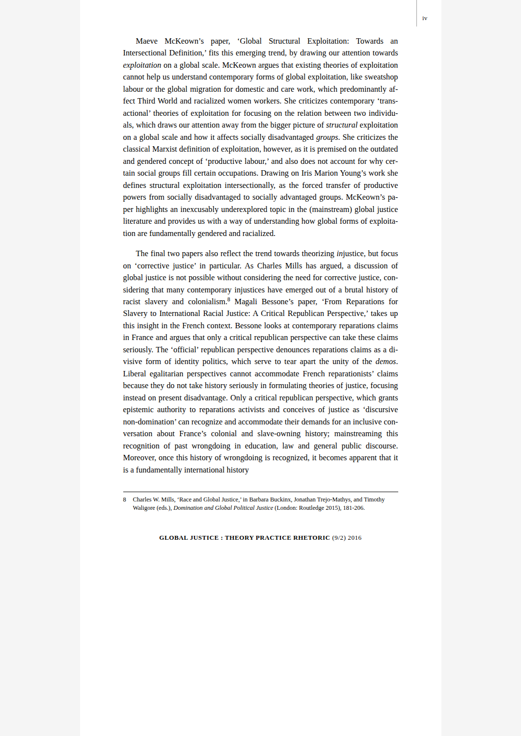iv
Maeve McKeown’s paper, ‘Global Structural Exploitation: Towards an Intersectional Definition,’ fits this emerging trend, by drawing our attention towards exploitation on a global scale. McKeown argues that existing theories of exploitation cannot help us understand contemporary forms of global exploitation, like sweatshop labour or the global migration for domestic and care work, which predominantly affect Third World and racialized women workers. She criticizes contemporary ‘transactional’ theories of exploitation for focusing on the relation between two individuals, which draws our attention away from the bigger picture of structural exploitation on a global scale and how it affects socially disadvantaged groups. She criticizes the classical Marxist definition of exploitation, however, as it is premised on the outdated and gendered concept of ‘productive labour,’ and also does not account for why certain social groups fill certain occupations. Drawing on Iris Marion Young’s work she defines structural exploitation intersectionally, as the forced transfer of productive powers from socially disadvantaged to socially advantaged groups. McKeown’s paper highlights an inexcusably underexplored topic in the (mainstream) global justice literature and provides us with a way of understanding how global forms of exploitation are fundamentally gendered and racialized.
The final two papers also reflect the trend towards theorizing injustice, but focus on ‘corrective justice’ in particular. As Charles Mills has argued, a discussion of global justice is not possible without considering the need for corrective justice, considering that many contemporary injustices have emerged out of a brutal history of racist slavery and colonialism.8 Magali Bessone’s paper, ‘From Reparations for Slavery to International Racial Justice: A Critical Republican Perspective,’ takes up this insight in the French context. Bessone looks at contemporary reparations claims in France and argues that only a critical republican perspective can take these claims seriously. The ‘official’ republican perspective denounces reparations claims as a divisive form of identity politics, which serve to tear apart the unity of the demos. Liberal egalitarian perspectives cannot accommodate French reparationists’ claims because they do not take history seriously in formulating theories of justice, focusing instead on present disadvantage. Only a critical republican perspective, which grants epistemic authority to reparations activists and conceives of justice as ‘discursive non-domination’ can recognize and accommodate their demands for an inclusive conversation about France’s colonial and slave-owning history; mainstreaming this recognition of past wrongdoing in education, law and general public discourse. Moreover, once this history of wrongdoing is recognized, it becomes apparent that it is a fundamentally international history
8 Charles W. Mills, ‘Race and Global Justice,’ in Barbara Buckinx, Jonathan Trejo-Mathys, and Timothy Waligore (eds.), Domination and Global Political Justice (London: Routledge 2015), 181-206.
GLOBAL JUSTICE : THEORY PRACTICE RHETORIC (9/2) 2016